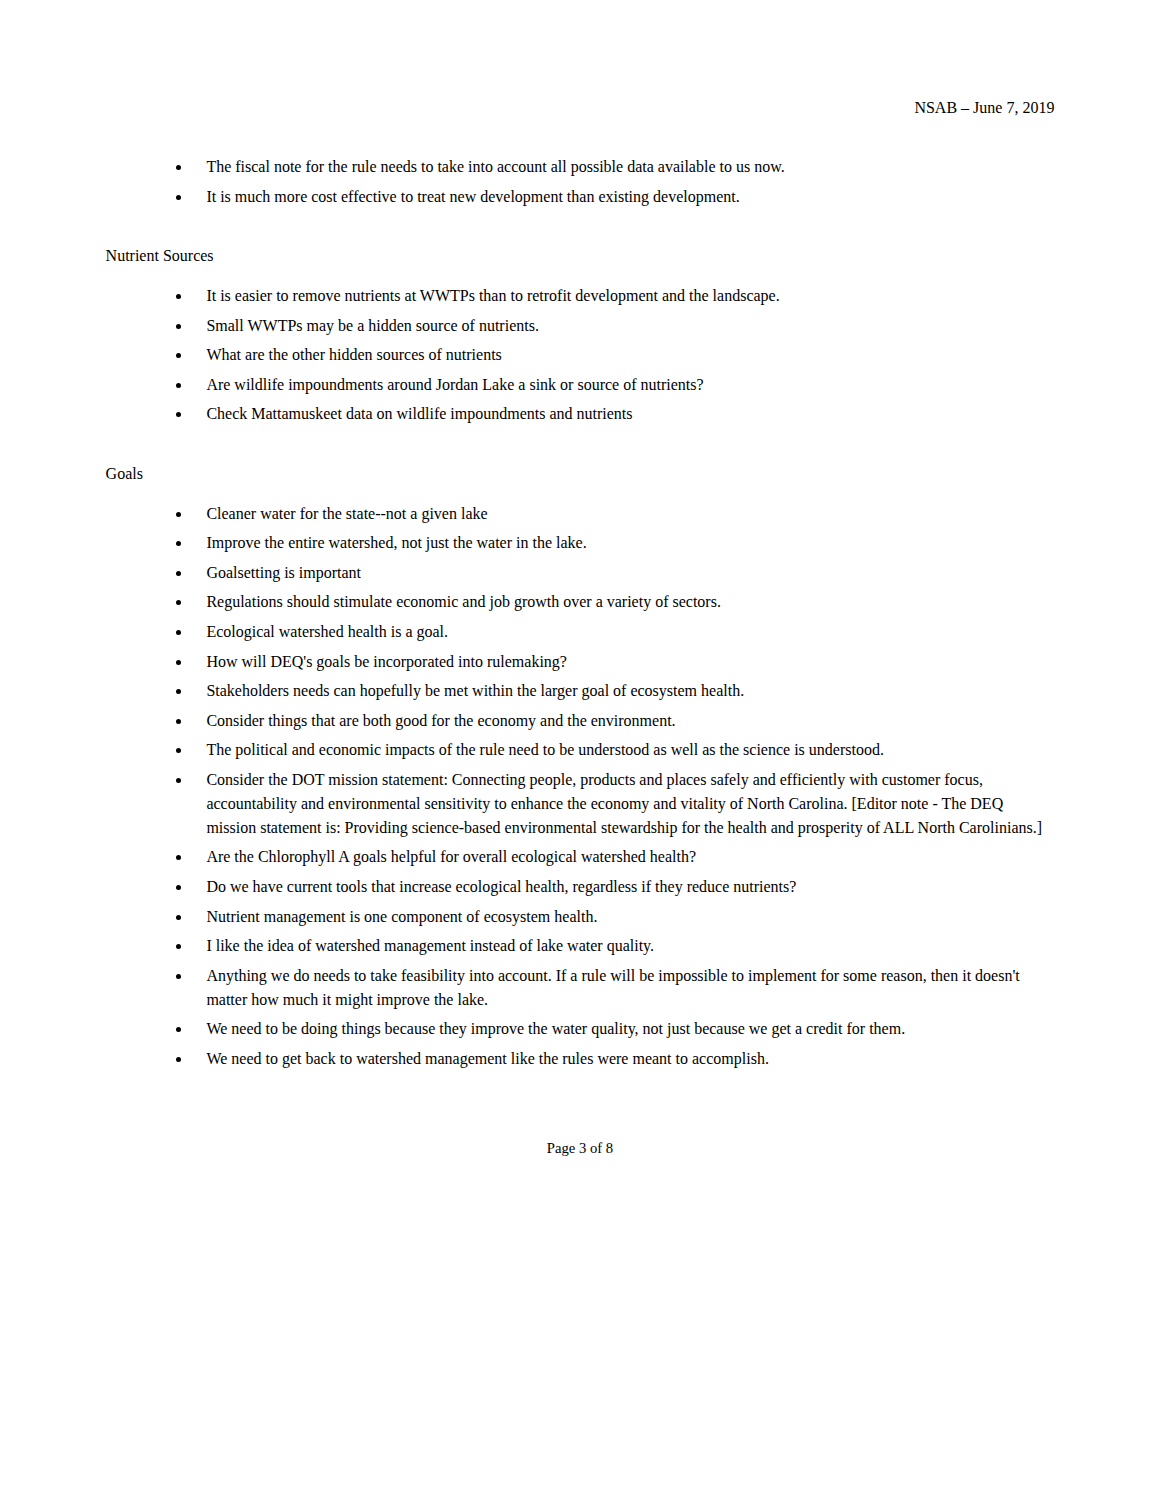NSAB – June 7, 2019
The fiscal note for the rule needs to take into account all possible data available to us now.
It is much more cost effective to treat new development than existing development.
Nutrient Sources
It is easier to remove nutrients at WWTPs than to retrofit development and the landscape.
Small WWTPs may be a hidden source of nutrients.
What are the other hidden sources of nutrients
Are wildlife impoundments around Jordan Lake a sink or source of nutrients?
Check Mattamuskeet data on wildlife impoundments and nutrients
Goals
Cleaner water for the state--not a given lake
Improve the entire watershed, not just the water in the lake.
Goalsetting is important
Regulations should stimulate economic and job growth over a variety of sectors.
Ecological watershed health is a goal.
How will DEQ's goals be incorporated into rulemaking?
Stakeholders needs can hopefully be met within the larger goal of ecosystem health.
Consider things that are both good for the economy and the environment.
The political and economic impacts of the rule need to be understood as well as the science is understood.
Consider the DOT mission statement: Connecting people, products and places safely and efficiently with customer focus, accountability and environmental sensitivity to enhance the economy and vitality of North Carolina. [Editor note - The DEQ mission statement is: Providing science-based environmental stewardship for the health and prosperity of ALL North Carolinians.]
Are the Chlorophyll A goals helpful for overall ecological watershed health?
Do we have current tools that increase ecological health, regardless if they reduce nutrients?
Nutrient management is one component of ecosystem health.
I like the idea of watershed management instead of lake water quality.
Anything we do needs to take feasibility into account. If a rule will be impossible to implement for some reason, then it doesn't matter how much it might improve the lake.
We need to be doing things because they improve the water quality, not just because we get a credit for them.
We need to get back to watershed management like the rules were meant to accomplish.
Page 3 of 8